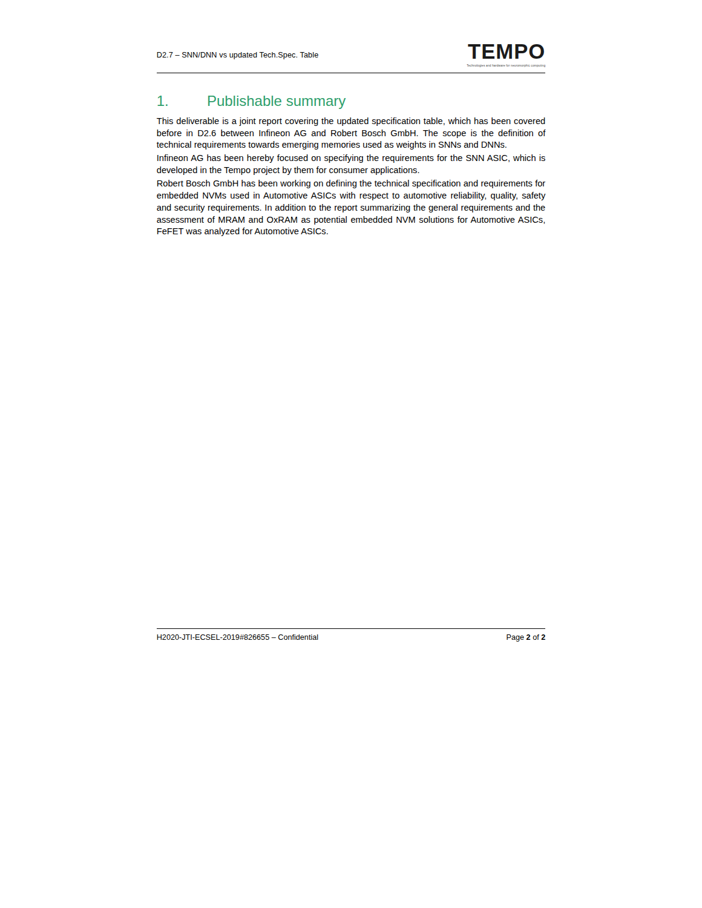D2.7 – SNN/DNN vs updated Tech.Spec. Table
TEMPO Technologies and hardware for neuromorphic computing
1. Publishable summary
This deliverable is a joint report covering the updated specification table, which has been covered before in D2.6 between Infineon AG and Robert Bosch GmbH. The scope is the definition of technical requirements towards emerging memories used as weights in SNNs and DNNs.
Infineon AG has been hereby focused on specifying the requirements for the SNN ASIC, which is developed in the Tempo project by them for consumer applications.
Robert Bosch GmbH has been working on defining the technical specification and requirements for embedded NVMs used in Automotive ASICs with respect to automotive reliability, quality, safety and security requirements. In addition to the report summarizing the general requirements and the assessment of MRAM and OxRAM as potential embedded NVM solutions for Automotive ASICs, FeFET was analyzed for Automotive ASICs.
H2020-JTI-ECSEL-2019#826655 – Confidential
Page 2 of 2